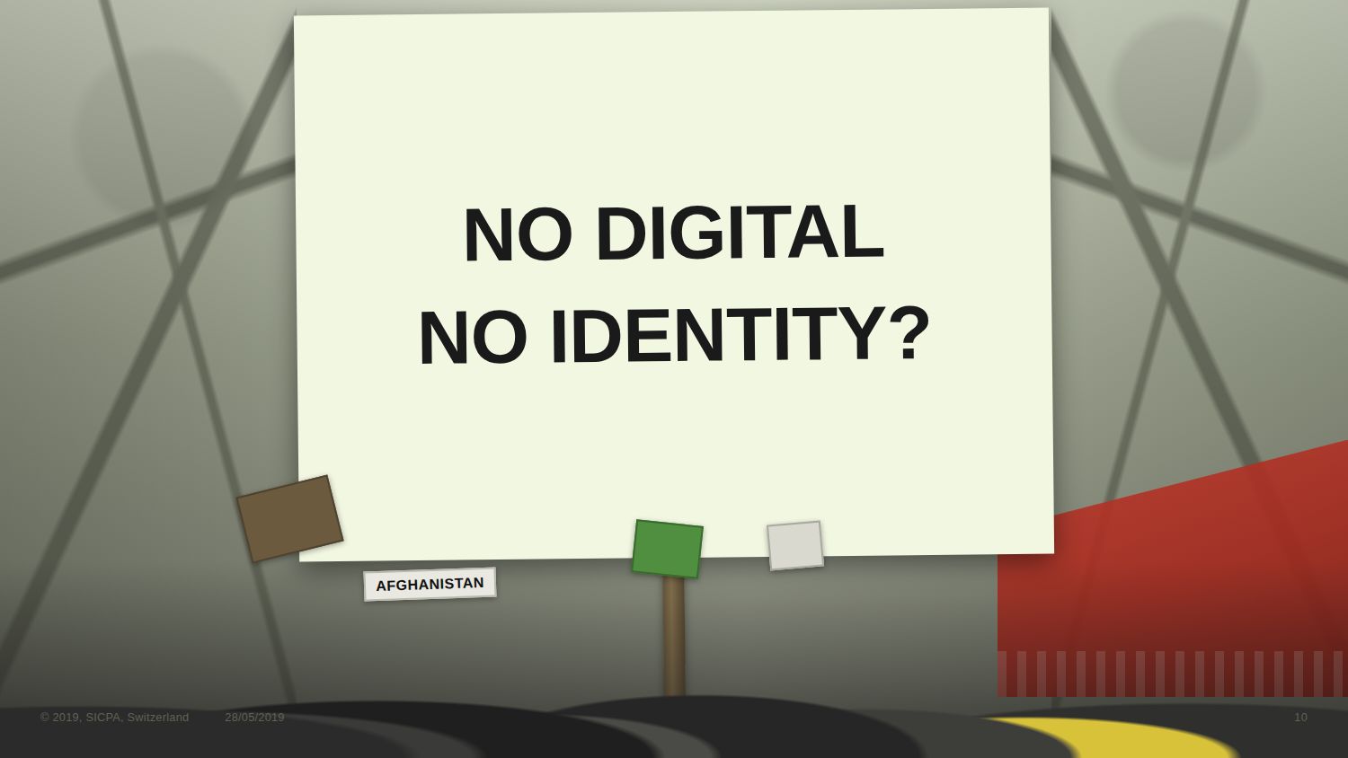No digital No identity?
Afghanistan
© 2019, SICPA, Switzerland 28/05/2019 10